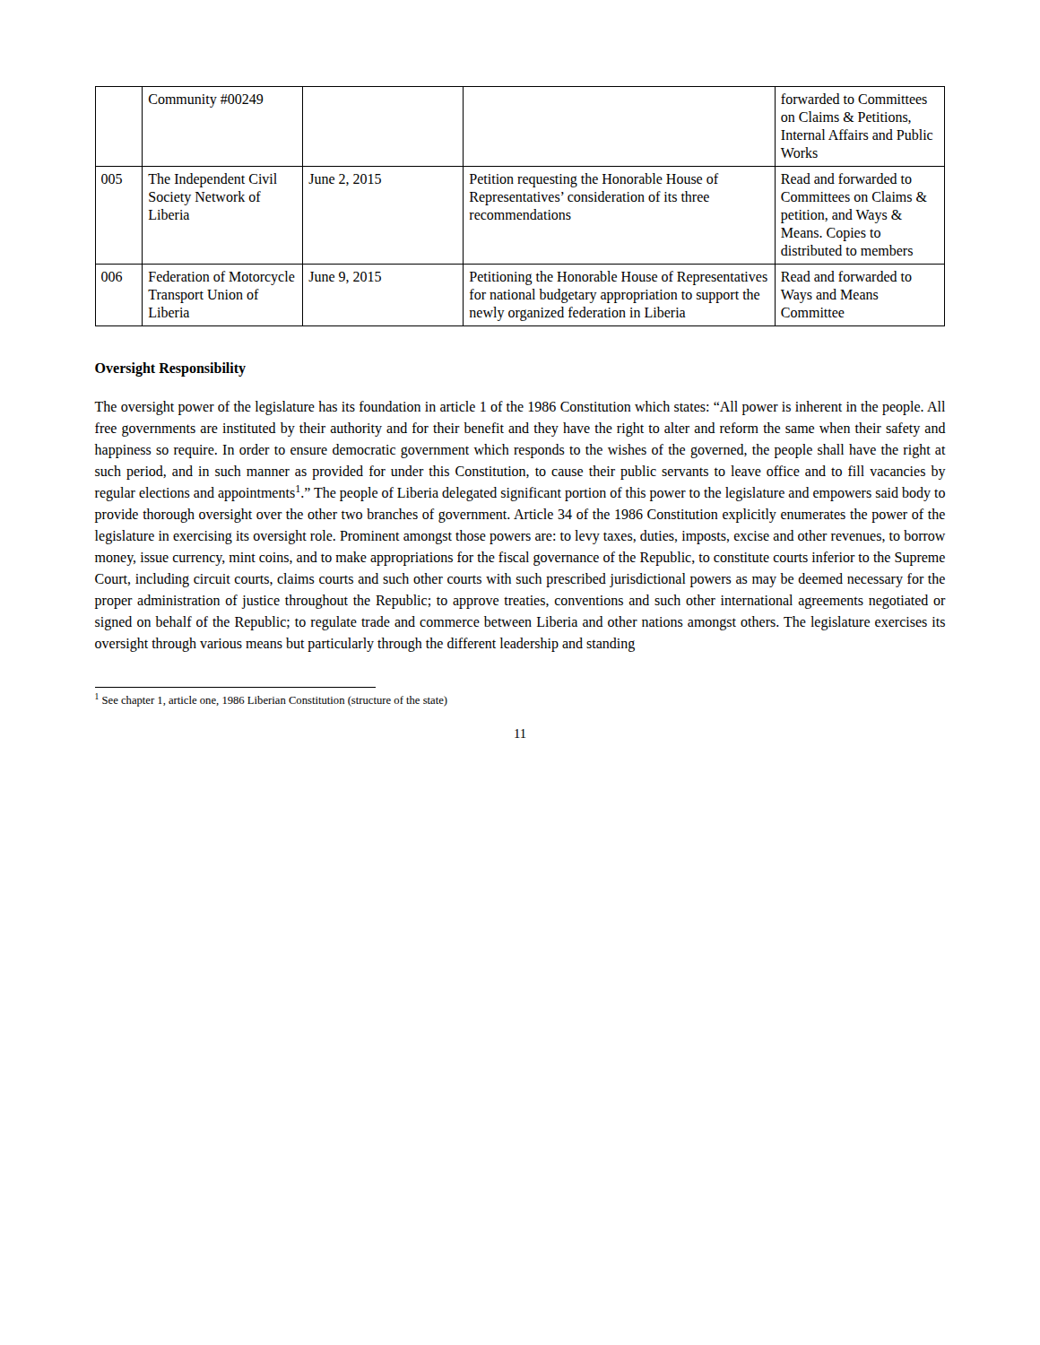| | Community #00249 | | | forwarded to Committees on Claims & Petitions, Internal Affairs and Public Works |
| 005 | The Independent Civil Society Network of Liberia | June 2, 2015 | Petition requesting the Honorable House of Representatives’ consideration of its three recommendations | Read and forwarded to Committees on Claims & petition, and Ways & Means. Copies to distributed to members |
| 006 | Federation of Motorcycle Transport Union of Liberia | June 9, 2015 | Petitioning the Honorable House of Representatives for national budgetary appropriation to support the newly organized federation in Liberia | Read and forwarded to Ways and Means Committee |
Oversight Responsibility
The oversight power of the legislature has its foundation in article 1 of the 1986 Constitution which states: “All power is inherent in the people. All free governments are instituted by their authority and for their benefit and they have the right to alter and reform the same when their safety and happiness so require. In order to ensure democratic government which responds to the wishes of the governed, the people shall have the right at such period, and in such manner as provided for under this Constitution, to cause their public servants to leave office and to fill vacancies by regular elections and appointments1.” The people of Liberia delegated significant portion of this power to the legislature and empowers said body to provide thorough oversight over the other two branches of government. Article 34 of the 1986 Constitution explicitly enumerates the power of the legislature in exercising its oversight role. Prominent amongst those powers are: to levy taxes, duties, imposts, excise and other revenues, to borrow money, issue currency, mint coins, and to make appropriations for the fiscal governance of the Republic, to constitute courts inferior to the Supreme Court, including circuit courts, claims courts and such other courts with such prescribed jurisdictional powers as may be deemed necessary for the proper administration of justice throughout the Republic; to approve treaties, conventions and such other international agreements negotiated or signed on behalf of the Republic; to regulate trade and commerce between Liberia and other nations amongst others. The legislature exercises its oversight through various means but particularly through the different leadership and standing
1 See chapter 1, article one, 1986 Liberian Constitution (structure of the state)
11